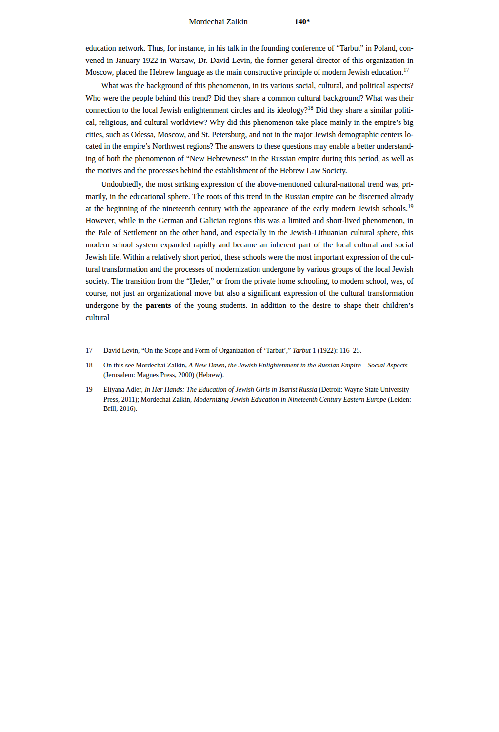Mordechai Zalkin 140*
education network. Thus, for instance, in his talk in the founding conference of “Tarbut” in Poland, convened in January 1922 in Warsaw, Dr. David Levin, the former general director of this organization in Moscow, placed the Hebrew language as the main constructive principle of modern Jewish education.17
What was the background of this phenomenon, in its various social, cultural, and political aspects? Who were the people behind this trend? Did they share a common cultural background? What was their connection to the local Jewish enlightenment circles and its ideology?18 Did they share a similar political, religious, and cultural worldview? Why did this phenomenon take place mainly in the empire’s big cities, such as Odessa, Moscow, and St. Petersburg, and not in the major Jewish demographic centers located in the empire’s Northwest regions? The answers to these questions may enable a better understanding of both the phenomenon of “New Hebrewness” in the Russian empire during this period, as well as the motives and the processes behind the establishment of the Hebrew Law Society.
Undoubtedly, the most striking expression of the above-mentioned cultural-national trend was, primarily, in the educational sphere. The roots of this trend in the Russian empire can be discerned already at the beginning of the nineteenth century with the appearance of the early modern Jewish schools.19 However, while in the German and Galician regions this was a limited and short-lived phenomenon, in the Pale of Settlement on the other hand, and especially in the Jewish-Lithuanian cultural sphere, this modern school system expanded rapidly and became an inherent part of the local cultural and social Jewish life. Within a relatively short period, these schools were the most important expression of the cultural transformation and the processes of modernization undergone by various groups of the local Jewish society. The transition from the “Ḥeder,” or from the private home schooling, to modern school, was, of course, not just an organizational move but also a significant expression of the cultural transformation undergone by the parents of the young students. In addition to the desire to shape their children’s cultural
David Levin, “On the Scope and Form of Organization of ‘Tarbut’,” Tarbut 1 (1922): 116–25.
On this see Mordechai Zalkin, A New Dawn, the Jewish Enlightenment in the Russian Empire – Social Aspects (Jerusalem: Magnes Press, 2000) (Hebrew).
Eliyana Adler, In Her Hands: The Education of Jewish Girls in Tsarist Russia (Detroit: Wayne State University Press, 2011); Mordechai Zalkin, Modernizing Jewish Education in Nineteenth Century Eastern Europe (Leiden: Brill, 2016).